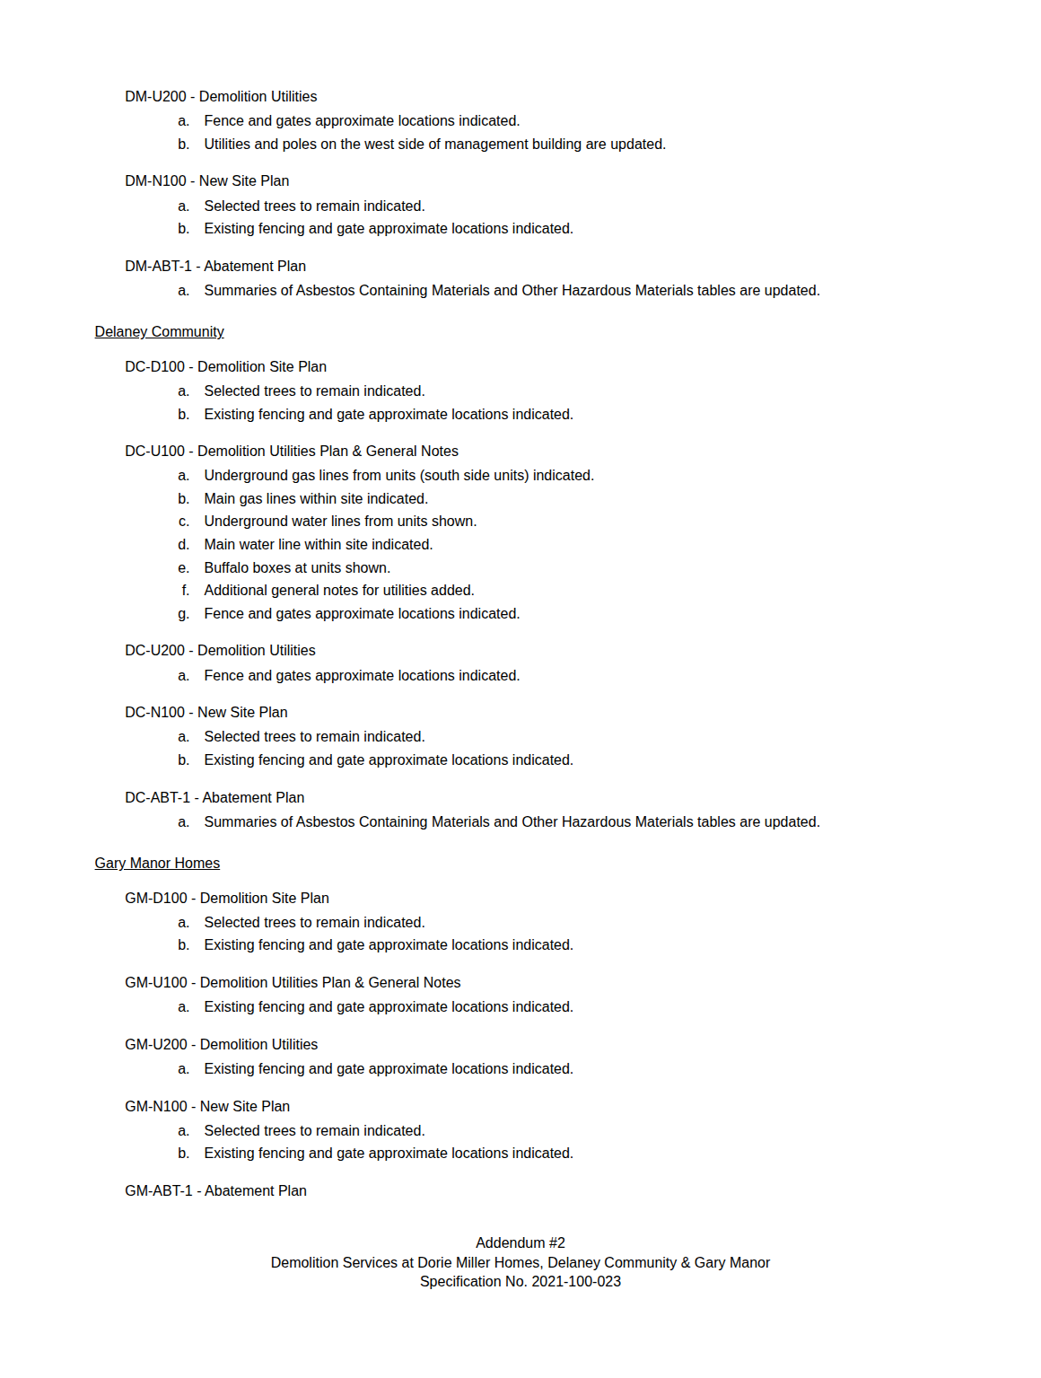DM-U200 - Demolition Utilities
Fence and gates approximate locations indicated.
Utilities and poles on the west side of management building are updated.
DM-N100 - New Site Plan
Selected trees to remain indicated.
Existing fencing and gate approximate locations indicated.
DM-ABT-1 - Abatement Plan
Summaries of Asbestos Containing Materials and Other Hazardous Materials tables are updated.
Delaney Community
DC-D100 - Demolition Site Plan
Selected trees to remain indicated.
Existing fencing and gate approximate locations indicated.
DC-U100 - Demolition Utilities Plan & General Notes
Underground gas lines from units (south side units) indicated.
Main gas lines within site indicated.
Underground water lines from units shown.
Main water line within site indicated.
Buffalo boxes at units shown.
Additional general notes for utilities added.
Fence and gates approximate locations indicated.
DC-U200 - Demolition Utilities
Fence and gates approximate locations indicated.
DC-N100 - New Site Plan
Selected trees to remain indicated.
Existing fencing and gate approximate locations indicated.
DC-ABT-1 - Abatement Plan
Summaries of Asbestos Containing Materials and Other Hazardous Materials tables are updated.
Gary Manor Homes
GM-D100 - Demolition Site Plan
Selected trees to remain indicated.
Existing fencing and gate approximate locations indicated.
GM-U100 - Demolition Utilities Plan & General Notes
Existing fencing and gate approximate locations indicated.
GM-U200 - Demolition Utilities
Existing fencing and gate approximate locations indicated.
GM-N100 - New Site Plan
Selected trees to remain indicated.
Existing fencing and gate approximate locations indicated.
GM-ABT-1 - Abatement Plan
Addendum #2
Demolition Services at Dorie Miller Homes, Delaney Community & Gary Manor
Specification No. 2021-100-023